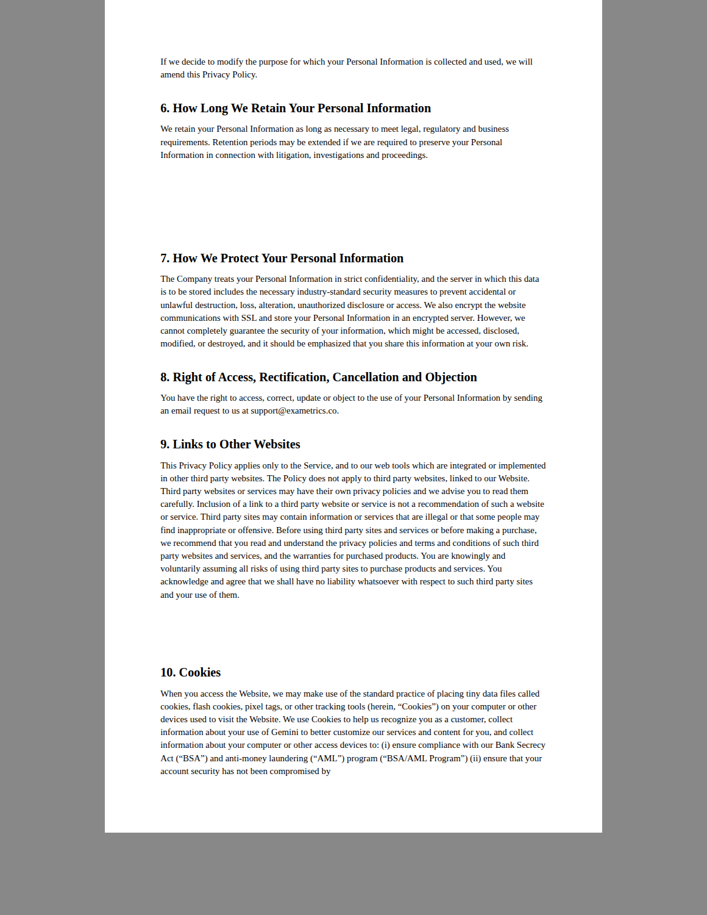If we decide to modify the purpose for which your Personal Information is collected and used, we will amend this Privacy Policy.
6. How Long We Retain Your Personal Information
We retain your Personal Information as long as necessary to meet legal, regulatory and business requirements. Retention periods may be extended if we are required to preserve your Personal Information in connection with litigation, investigations and proceedings.
7. How We Protect Your Personal Information
The Company treats your Personal Information in strict confidentiality, and the server in which this data is to be stored includes the necessary industry-standard security measures to prevent accidental or unlawful destruction, loss, alteration, unauthorized disclosure or access. We also encrypt the website communications with SSL and store your Personal Information in an encrypted server. However, we cannot completely guarantee the security of your information, which might be accessed, disclosed, modified, or destroyed, and it should be emphasized that you share this information at your own risk.
8. Right of Access, Rectification, Cancellation and Objection
You have the right to access, correct, update or object to the use of your Personal Information by sending an email request to us at support@exametrics.co.
9. Links to Other Websites
This Privacy Policy applies only to the Service, and to our web tools which are integrated or implemented in other third party websites. The Policy does not apply to third party websites, linked to our Website. Third party websites or services may have their own privacy policies and we advise you to read them carefully. Inclusion of a link to a third party website or service is not a recommendation of such a website or service. Third party sites may contain information or services that are illegal or that some people may find inappropriate or offensive. Before using third party sites and services or before making a purchase, we recommend that you read and understand the privacy policies and terms and conditions of such third party websites and services, and the warranties for purchased products. You are knowingly and voluntarily assuming all risks of using third party sites to purchase products and services. You acknowledge and agree that we shall have no liability whatsoever with respect to such third party sites and your use of them.
10. Cookies
When you access the Website, we may make use of the standard practice of placing tiny data files called cookies, flash cookies, pixel tags, or other tracking tools (herein, “Cookies”) on your computer or other devices used to visit the Website. We use Cookies to help us recognize you as a customer, collect information about your use of Gemini to better customize our services and content for you, and collect information about your computer or other access devices to: (i) ensure compliance with our Bank Secrecy Act (“BSA”) and anti-money laundering (“AML”) program (“BSA/AML Program”) (ii) ensure that your account security has not been compromised by